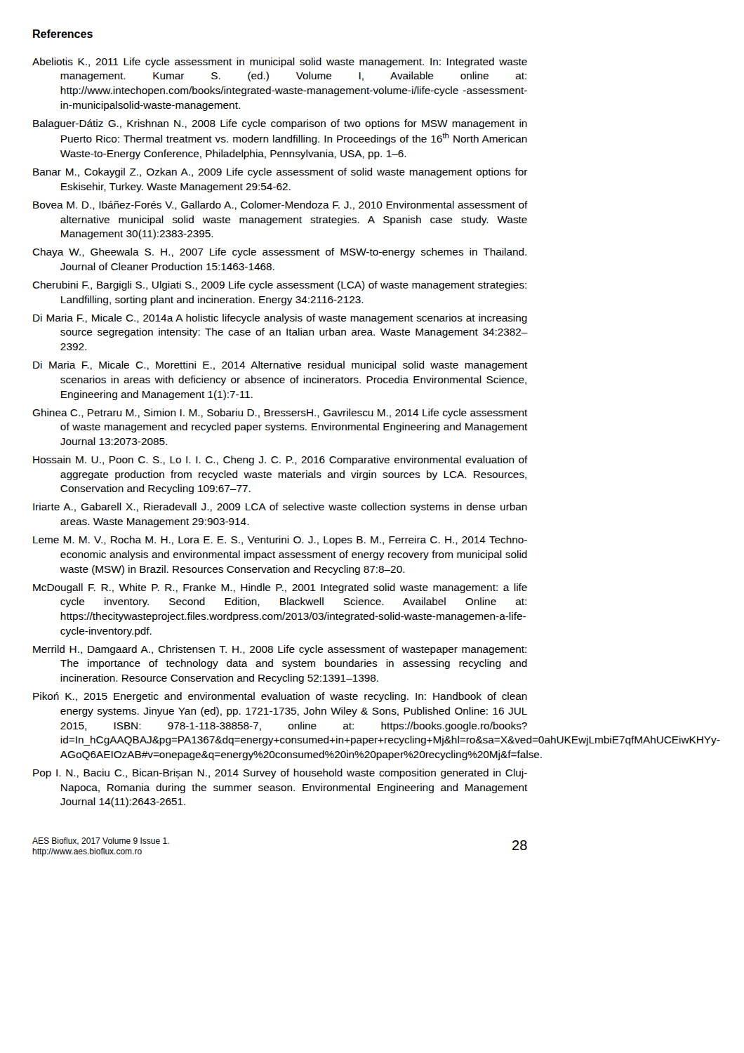References
Abeliotis K., 2011 Life cycle assessment in municipal solid waste management. In: Integrated waste management. Kumar S. (ed.) Volume I, Available online at: http://www.intechopen.com/books/integrated-waste-management-volume-i/life-cycle -assessment-in-municipalsolid-waste-management.
Balaguer-Dátiz G., Krishnan N., 2008 Life cycle comparison of two options for MSW management in Puerto Rico: Thermal treatment vs. modern landfilling. In Proceedings of the 16th North American Waste-to-Energy Conference, Philadelphia, Pennsylvania, USA, pp. 1–6.
Banar M., Cokaygil Z., Ozkan A., 2009 Life cycle assessment of solid waste management options for Eskisehir, Turkey. Waste Management 29:54-62.
Bovea M. D., Ibáñez-Forés V., Gallardo A., Colomer-Mendoza F. J., 2010 Environmental assessment of alternative municipal solid waste management strategies. A Spanish case study. Waste Management 30(11):2383-2395.
Chaya W., Gheewala S. H., 2007 Life cycle assessment of MSW-to-energy schemes in Thailand. Journal of Cleaner Production 15:1463-1468.
Cherubini F., Bargigli S., Ulgiati S., 2009 Life cycle assessment (LCA) of waste management strategies: Landfilling, sorting plant and incineration. Energy 34:2116-2123.
Di Maria F., Micale C., 2014a A holistic lifecycle analysis of waste management scenarios at increasing source segregation intensity: The case of an Italian urban area. Waste Management 34:2382–2392.
Di Maria F., Micale C., Morettini E., 2014 Alternative residual municipal solid waste management scenarios in areas with deficiency or absence of incinerators. Procedia Environmental Science, Engineering and Management 1(1):7-11.
Ghinea C., Petraru M., Simion I. M., Sobariu D., BressersH., Gavrilescu M., 2014 Life cycle assessment of waste management and recycled paper systems. Environmental Engineering and Management Journal 13:2073-2085.
Hossain M. U., Poon C. S., Lo I. I. C., Cheng J. C. P., 2016 Comparative environmental evaluation of aggregate production from recycled waste materials and virgin sources by LCA. Resources, Conservation and Recycling 109:67–77.
Iriarte A., Gabarell X., Rieradevall J., 2009 LCA of selective waste collection systems in dense urban areas. Waste Management 29:903-914.
Leme M. M. V., Rocha M. H., Lora E. E. S., Venturini O. J., Lopes B. M., Ferreira C. H., 2014 Techno-economic analysis and environmental impact assessment of energy recovery from municipal solid waste (MSW) in Brazil. Resources Conservation and Recycling 87:8–20.
McDougall F. R., White P. R., Franke M., Hindle P., 2001 Integrated solid waste management: a life cycle inventory. Second Edition, Blackwell Science. Availabel Online at: https://thecitywasteproject.files.wordpress.com/2013/03/integrated-solid-waste-managemen-a-life-cycle-inventory.pdf.
Merrild H., Damgaard A., Christensen T. H., 2008 Life cycle assessment of wastepaper management: The importance of technology data and system boundaries in assessing recycling and incineration. Resource Conservation and Recycling 52:1391–1398.
Pikoń K., 2015 Energetic and environmental evaluation of waste recycling. In: Handbook of clean energy systems. Jinyue Yan (ed), pp. 1721-1735, John Wiley & Sons, Published Online: 16 JUL 2015, ISBN: 978-1-118-38858-7, online at: https://books.google.ro/books?id=In_hCgAAQBAJ&pg=PA1367&dq=energy+consumed+in+paper+recycling+Mj&hl=ro&sa=X&ved=0ahUKEwjLmbiE7qfMAhUCEiwKHYy-AGoQ6AEIOzAB#v=onepage&q=energy%20consumed%20in%20paper%20recycling%20Mj&f=false.
Pop I. N., Baciu C., Bican-Brișan N., 2014 Survey of household waste composition generated in Cluj-Napoca, Romania during the summer season. Environmental Engineering and Management Journal 14(11):2643-2651.
AES Bioflux, 2017 Volume 9 Issue 1.
http://www.aes.bioflux.com.ro
28